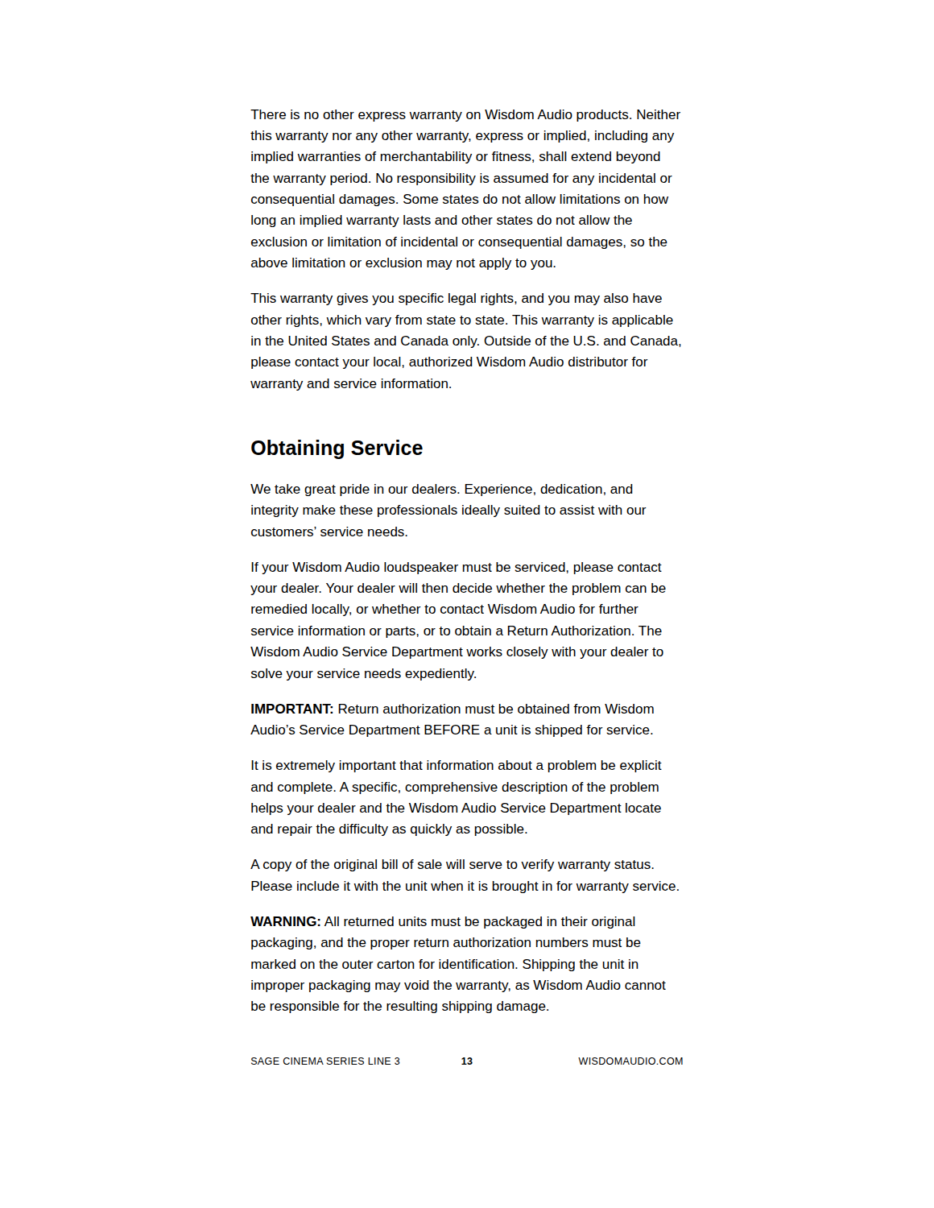There is no other express warranty on Wisdom Audio products. Neither this warranty nor any other warranty, express or implied, including any implied warranties of merchantability or fitness, shall extend beyond the warranty period. No responsibility is assumed for any incidental or consequential damages. Some states do not allow limitations on how long an implied warranty lasts and other states do not allow the exclusion or limitation of incidental or consequential damages, so the above limitation or exclusion may not apply to you.
This warranty gives you specific legal rights, and you may also have other rights, which vary from state to state. This warranty is applicable in the United States and Canada only. Outside of the U.S. and Canada, please contact your local, authorized Wisdom Audio distributor for warranty and service information.
Obtaining Service
We take great pride in our dealers. Experience, dedication, and integrity make these professionals ideally suited to assist with our customers’ service needs.
If your Wisdom Audio loudspeaker must be serviced, please contact your dealer. Your dealer will then decide whether the problem can be remedied locally, or whether to contact Wisdom Audio for further service information or parts, or to obtain a Return Authorization. The Wisdom Audio Service Department works closely with your dealer to solve your service needs expediently.
IMPORTANT: Return authorization must be obtained from Wisdom Audio’s Service Department BEFORE a unit is shipped for service.
It is extremely important that information about a problem be explicit and complete. A specific, comprehensive description of the problem helps your dealer and the Wisdom Audio Service Department locate and repair the difficulty as quickly as possible.
A copy of the original bill of sale will serve to verify warranty status. Please include it with the unit when it is brought in for warranty service.
WARNING: All returned units must be packaged in their original packaging, and the proper return authorization numbers must be marked on the outer carton for identification. Shipping the unit in improper packaging may void the warranty, as Wisdom Audio cannot be responsible for the resulting shipping damage.
SAGE CINEMA SERIES LINE 3
13
WISDOMAUDIO.COM